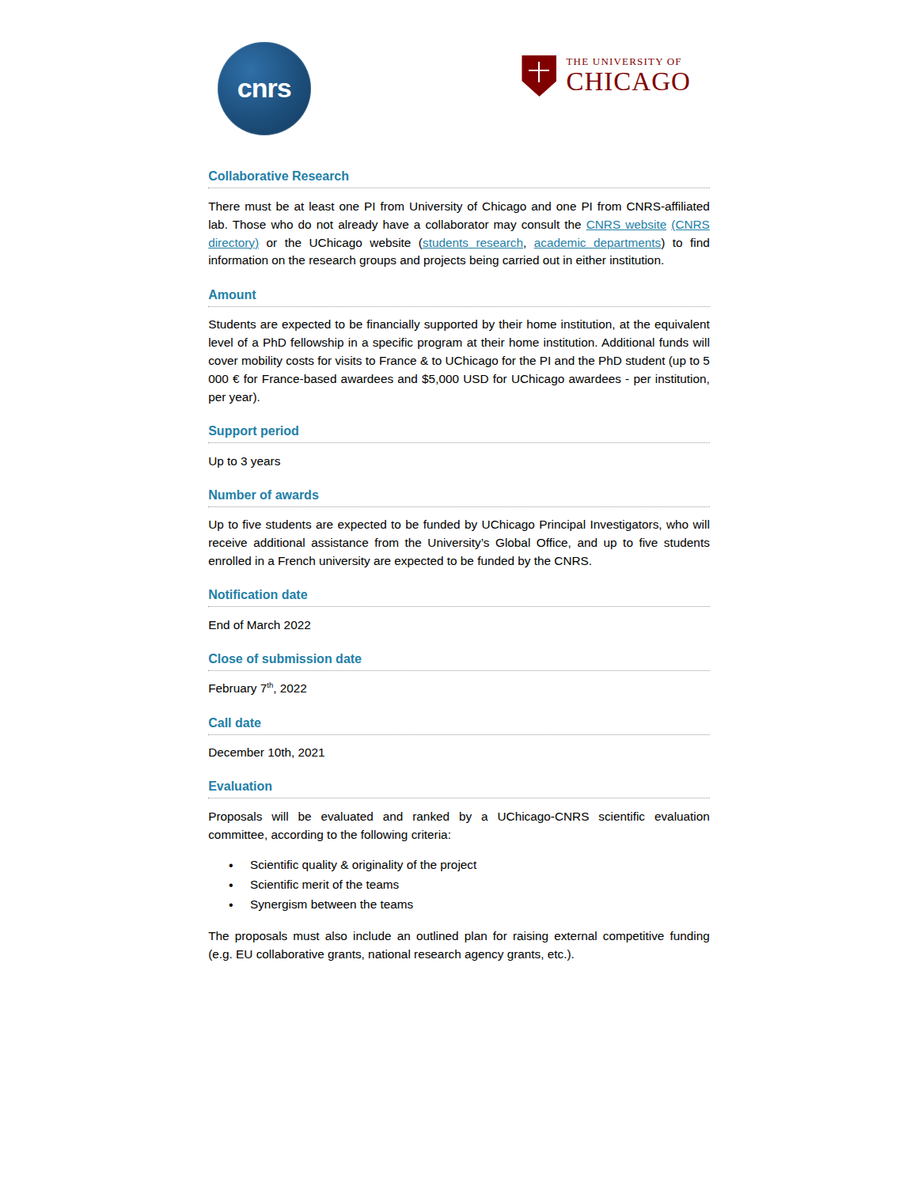cnrs
The University of CHICAGO
Collaborative Research
There must be at least one PI from University of Chicago and one PI from CNRS-affiliated lab. Those who do not already have a collaborator may consult the CNRS website (CNRS directory) or the UChicago website (students research, academic departments) to find information on the research groups and projects being carried out in either institution.
Amount
Students are expected to be financially supported by their home institution, at the equivalent level of a PhD fellowship in a specific program at their home institution. Additional funds will cover mobility costs for visits to France & to UChicago for the PI and the PhD student (up to 5 000 € for France-based awardees and $5,000 USD for UChicago awardees - per institution, per year).
Support period
Up to 3 years
Number of awards
Up to five students are expected to be funded by UChicago Principal Investigators, who will receive additional assistance from the University’s Global Office, and up to five students enrolled in a French university are expected to be funded by the CNRS.
Notification date
End of March 2022
Close of submission date
February 7th, 2022
Call date
December 10th, 2021
Evaluation
Proposals will be evaluated and ranked by a UChicago-CNRS scientific evaluation committee, according to the following criteria:
Scientific quality & originality of the project
Scientific merit of the teams
Synergism between the teams
The proposals must also include an outlined plan for raising external competitive funding (e.g. EU collaborative grants, national research agency grants, etc.).